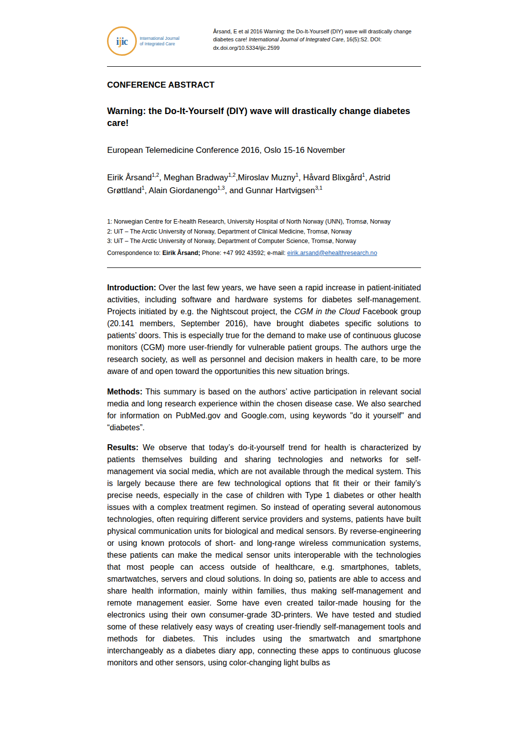ijic
International Journal of Integrated Care
Årsand, E et al 2016 Warning: the Do-It-Yourself (DIY) wave will drastically change diabetes care! International Journal of Integrated Care, 16(5):S2. DOI: dx.doi.org/10.5334/ijic.2599
CONFERENCE ABSTRACT
Warning: the Do-It-Yourself (DIY) wave will drastically change diabetes care!
European Telemedicine Conference 2016, Oslo 15-16 November
Eirik Årsand1,2, Meghan Bradway1,2,Miroslav Muzny1, Håvard Blixgård1, Astrid Grøttland1, Alain Giordanengo1,3, and Gunnar Hartvigsen3,1
1: Norwegian Centre for E-health Research, University Hospital of North Norway (UNN), Tromsø, Norway
2: UiT – The Arctic University of Norway, Department of Clinical Medicine, Tromsø, Norway
3: UiT – The Arctic University of Norway, Department of Computer Science, Tromsø, Norway
Correspondence to: Eirik Årsand; Phone: +47 992 43592; e-mail: eirik.arsand@ehealthresearch.no
Introduction: Over the last few years, we have seen a rapid increase in patient-initiated activities, including software and hardware systems for diabetes self-management. Projects initiated by e.g. the Nightscout project, the CGM in the Cloud Facebook group (20.141 members, September 2016), have brought diabetes specific solutions to patients’ doors. This is especially true for the demand to make use of continuous glucose monitors (CGM) more user-friendly for vulnerable patient groups. The authors urge the research society, as well as personnel and decision makers in health care, to be more aware of and open toward the opportunities this new situation brings.
Methods: This summary is based on the authors’ active participation in relevant social media and long research experience within the chosen disease case. We also searched for information on PubMed.gov and Google.com, using keywords "do it yourself" and “diabetes”.
Results: We observe that today’s do-it-yourself trend for health is characterized by patients themselves building and sharing technologies and networks for self-management via social media, which are not available through the medical system. This is largely because there are few technological options that fit their or their family’s precise needs, especially in the case of children with Type 1 diabetes or other health issues with a complex treatment regimen. So instead of operating several autonomous technologies, often requiring different service providers and systems, patients have built physical communication units for biological and medical sensors. By reverse-engineering or using known protocols of short- and long-range wireless communication systems, these patients can make the medical sensor units interoperable with the technologies that most people can access outside of healthcare, e.g. smartphones, tablets, smartwatches, servers and cloud solutions. In doing so, patients are able to access and share health information, mainly within families, thus making self-management and remote management easier. Some have even created tailor-made housing for the electronics using their own consumer-grade 3D-printers. We have tested and studied some of these relatively easy ways of creating user-friendly self-management tools and methods for diabetes. This includes using the smartwatch and smartphone interchangeably as a diabetes diary app, connecting these apps to continuous glucose monitors and other sensors, using color-changing light bulbs as